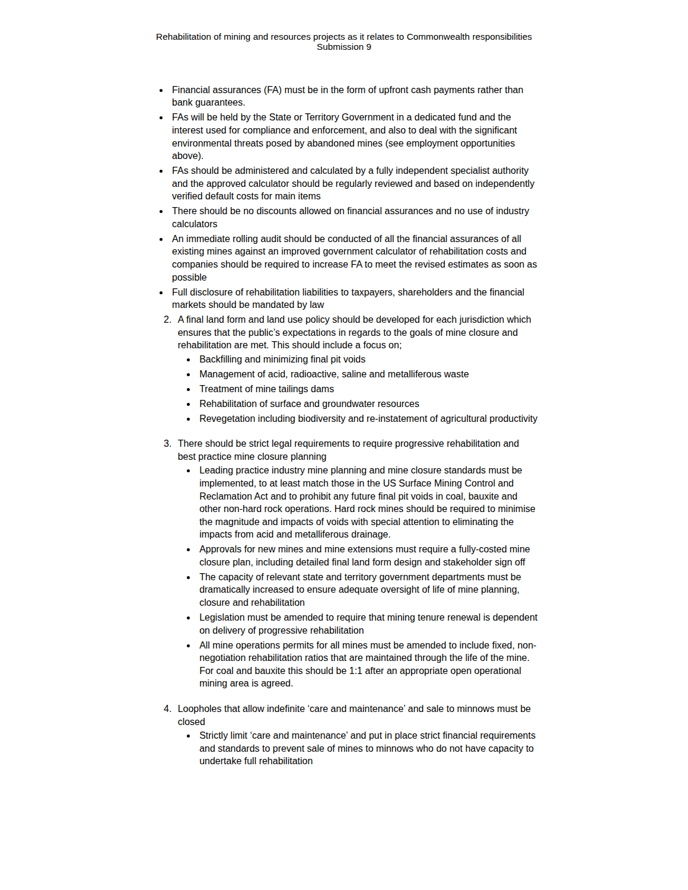Rehabilitation of mining and resources projects as it relates to Commonwealth responsibilities Submission 9
Financial assurances (FA) must be in the form of upfront cash payments rather than bank guarantees.
FAs will be held by the State or Territory Government in a dedicated fund and the interest used for compliance and enforcement, and also to deal with the significant environmental threats posed by abandoned mines (see employment opportunities above).
FAs should be administered and calculated by a fully independent specialist authority and the approved calculator should be regularly reviewed and based on independently verified default costs for main items
There should be no discounts allowed on financial assurances and no use of industry calculators
An immediate rolling audit should be conducted of all the financial assurances of all existing mines against an improved government calculator of rehabilitation costs and companies should be required to increase FA to meet the revised estimates as soon as possible
Full disclosure of rehabilitation liabilities to taxpayers, shareholders and the financial markets should be mandated by law
A final land form and land use policy should be developed for each jurisdiction which ensures that the public’s expectations in regards to the goals of mine closure and rehabilitation are met. This should include a focus on;
Backfilling and minimizing final pit voids
Management of acid, radioactive, saline and metalliferous waste
Treatment of mine tailings dams
Rehabilitation of surface and groundwater resources
Revegetation including biodiversity and re-instatement of agricultural productivity
There should be strict legal requirements to require progressive rehabilitation and best practice mine closure planning
Leading practice industry mine planning and mine closure standards must be implemented, to at least match those in the US Surface Mining Control and Reclamation Act and to prohibit any future final pit voids in coal, bauxite and other non-hard rock operations. Hard rock mines should be required to minimise the magnitude and impacts of voids with special attention to eliminating the impacts from acid and metalliferous drainage.
Approvals for new mines and mine extensions must require a fully-costed mine closure plan, including detailed final land form design and stakeholder sign off
The capacity of relevant state and territory government departments must be dramatically increased to ensure adequate oversight of life of mine planning, closure and rehabilitation
Legislation must be amended to require that mining tenure renewal is dependent on delivery of progressive rehabilitation
All mine operations permits for all mines must be amended to include fixed, non-negotiation rehabilitation ratios that are maintained through the life of the mine. For coal and bauxite this should be 1:1 after an appropriate open operational mining area is agreed.
Loopholes that allow indefinite ‘care and maintenance’ and sale to minnows must be closed
Strictly limit ‘care and maintenance’ and put in place strict financial requirements and standards to prevent sale of mines to minnows who do not have capacity to undertake full rehabilitation